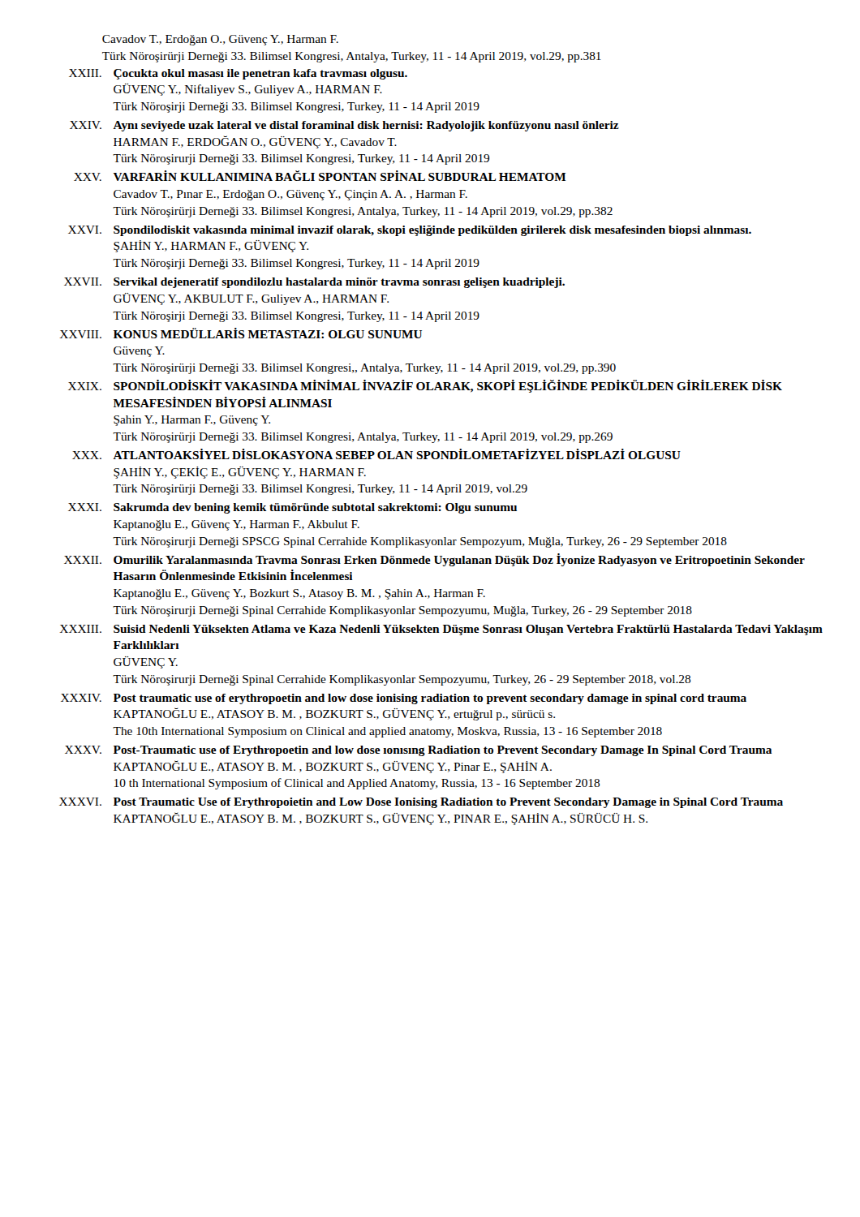Cavadov T., Erdoğan O., Güvenç Y., Harman F.
Türk Nöroşirürji Derneği 33. Bilimsel Kongresi, Antalya, Turkey, 11 - 14 April 2019, vol.29, pp.381
XXIII.
Çocukta okul masası ile penetran kafa travması olgusu.
GÜVENÇ Y., Niftaliyev S., Guliyev A., HARMAN F.
Türk Nöroşirji Derneği 33. Bilimsel Kongresi, Turkey, 11 - 14 April 2019
XXIV.
Aynı seviyede uzak lateral ve distal foraminal disk hernisi: Radyolojik konfüzyonu nasıl önleriz
HARMAN F., ERDOĞAN O., GÜVENÇ Y., Cavadov T.
Türk Nöroşirurji Derneği 33. Bilimsel Kongresi, Turkey, 11 - 14 April 2019
XXV.
VARFARİN KULLANIMINA BAĞLI SPONTAN SPİNAL SUBDURAL HEMATOM
Cavadov T., Pınar E., Erdoğan O., Güvenç Y., Çinçin A. A. , Harman F.
Türk Nöroşirürji Derneği 33. Bilimsel Kongresi, Antalya, Turkey, 11 - 14 April 2019, vol.29, pp.382
XXVI.
Spondilodiskit vakasında minimal invazif olarak, skopi eşliğinde pedikülden girilerek disk mesafesinden biopsi alınması.
ŞAHİN Y., HARMAN F., GÜVENÇ Y.
Türk Nöroşirji Derneği 33. Bilimsel Kongresi, Turkey, 11 - 14 April 2019
XXVII.
Servikal dejeneratif spondilozlu hastalarda minör travma sonrası gelişen kuadripleji.
GÜVENÇ Y., AKBULUT F., Guliyev A., HARMAN F.
Türk Nöroşirji Derneği 33. Bilimsel Kongresi, Turkey, 11 - 14 April 2019
XXVIII.
KONUS MEDÜLLARİS METASTAZI: OLGU SUNUMU
Güvenç Y.
Türk Nöroşirürji Derneği 33. Bilimsel Kongresi,, Antalya, Turkey, 11 - 14 April 2019, vol.29, pp.390
XXIX.
SPONDİLODİSKİT VAKASINDA MİNİMAL İNVAZİF OLARAK, SKOPİ EŞLİĞİNDE PEDİKÜLDEN GİRİLEREK DİSK MESAFESİNDEN BİYOPSİ ALINMASI
Şahin Y., Harman F., Güvenç Y.
Türk Nöroşirürji Derneği 33. Bilimsel Kongresi, Antalya, Turkey, 11 - 14 April 2019, vol.29, pp.269
XXX.
ATLANTOAKSİYEL DİSLOKASYONA SEBEP OLAN SPONDİLOMETAFİZYEL DİSPLAZİ OLGUSU
ŞAHİN Y., ÇEKİÇ E., GÜVENÇ Y., HARMAN F.
Türk Nöroşirürji Derneği 33. Bilimsel Kongresi, Turkey, 11 - 14 April 2019, vol.29
XXXI.
Sakrumda dev bening kemik tümöründe subtotal sakrektomi: Olgu sunumu
Kaptanoğlu E., Güvenç Y., Harman F., Akbulut F.
Türk Nöroşirurji Derneği SPSCG Spinal Cerrahide Komplikasyonlar Sempozyum, Muğla, Turkey, 26 - 29 September 2018
XXXII.
Omurilik Yaralanmasında Travma Sonrası Erken Dönmede Uygulanan Düşük Doz İyonize Radyasyon ve Eritropoetinin Sekonder Hasarın Önlenmesinde Etkisinin İncelenmesi
Kaptanoğlu E., Güvenç Y., Bozkurt S., Atasoy B. M. , Şahin A., Harman F.
Türk Nöroşirurji Derneği Spinal Cerrahide Komplikasyonlar Sempozyumu, Muğla, Turkey, 26 - 29 September 2018
XXXIII.
Suisid Nedenli Yüksekten Atlama ve Kaza Nedenli Yüksekten Düşme Sonrası Oluşan Vertebra Fraktürlü Hastalarda Tedavi Yaklaşım Farklılıkları
GÜVENÇ Y.
Türk Nöroşirurji Derneği Spinal Cerrahide Komplikasyonlar Sempozyumu, Turkey, 26 - 29 September 2018, vol.28
XXXIV.
Post traumatic use of erythropoetin and low dose ionising radiation to prevent secondary damage in spinal cord trauma
KAPTANOĞLU E., ATASOY B. M. , BOZKURT S., GÜVENÇ Y., ertuğrul p., sürücü s.
The 10th International Symposium on Clinical and applied anatomy, Moskva, Russia, 13 - 16 September 2018
XXXV.
Post-Traumatic use of Erythropoetin and low dose ıonısıng Radiation to Prevent Secondary Damage In Spinal Cord Trauma
KAPTANOĞLU E., ATASOY B. M. , BOZKURT S., GÜVENÇ Y., Pinar E., ŞAHİN A.
10 th International Symposium of Clinical and Applied Anatomy, Russia, 13 - 16 September 2018
XXXVI.
Post Traumatic Use of Erythropoietin and Low Dose Ionising Radiation to Prevent Secondary Damage in Spinal Cord Trauma
KAPTANOĞLU E., ATASOY B. M. , BOZKURT S., GÜVENÇ Y., PINAR E., ŞAHİN A., SÜRÜCÜ H. S.